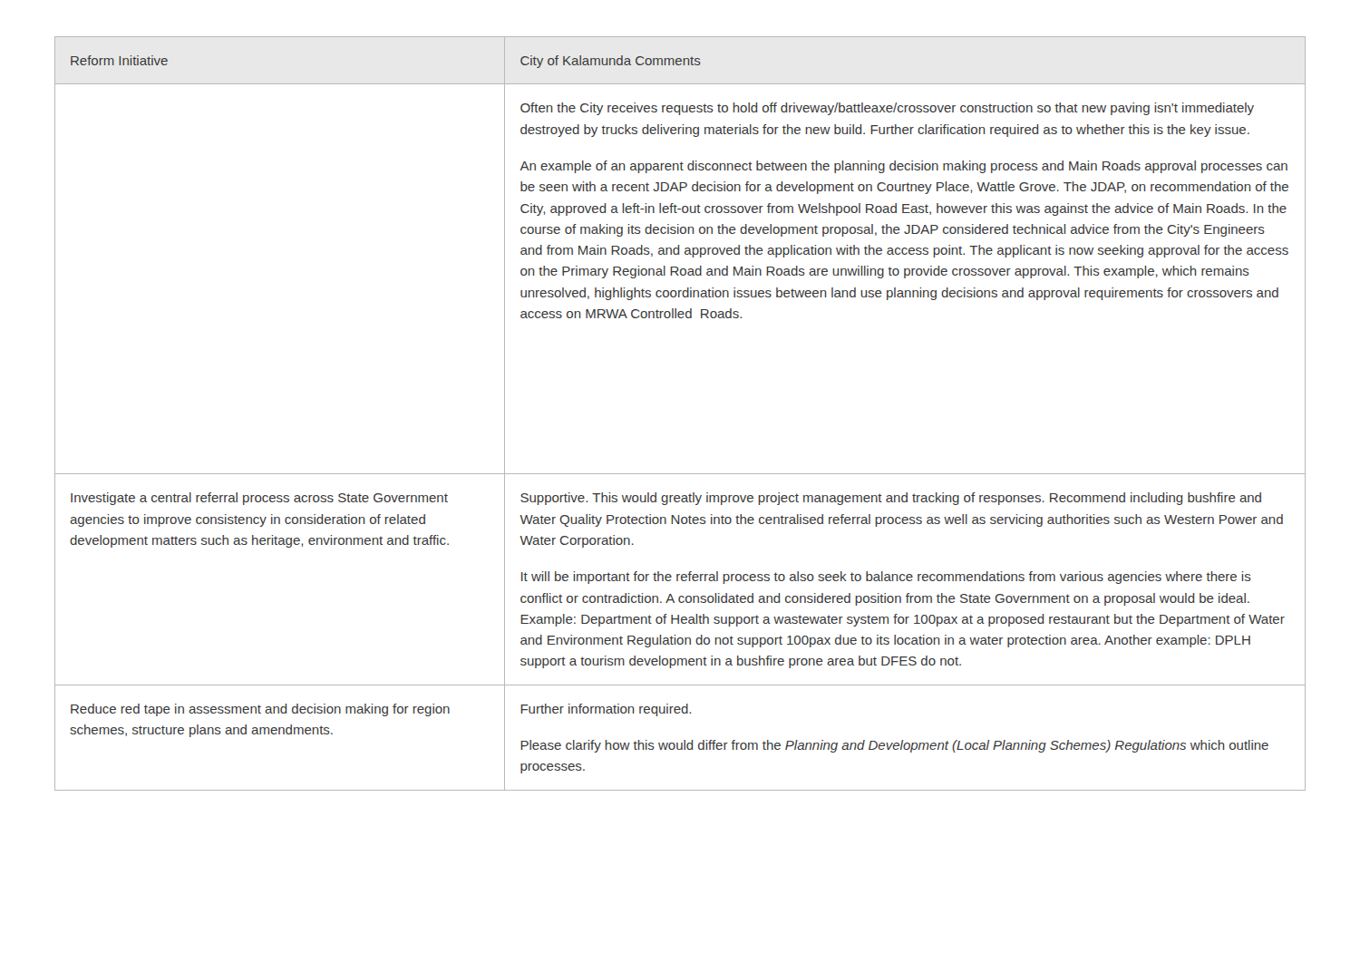| Reform Initiative | City of Kalamunda Comments |
| --- | --- |
| | Often the City receives requests to hold off driveway/battleaxe/crossover construction so that new paving isn't immediately destroyed by trucks delivering materials for the new build. Further clarification required as to whether this is the key issue. An example of an apparent disconnect between the planning decision making process and Main Roads approval processes can be seen with a recent JDAP decision for a development on Courtney Place, Wattle Grove. The JDAP, on recommendation of the City, approved a left-in left-out crossover from Welshpool Road East, however this was against the advice of Main Roads. In the course of making its decision on the development proposal, the JDAP considered technical advice from the City's Engineers and from Main Roads, and approved the application with the access point. The applicant is now seeking approval for the access on the Primary Regional Road and Main Roads are unwilling to provide crossover approval. This example, which remains unresolved, highlights coordination issues between land use planning decisions and approval requirements for crossovers and access on MRWA Controlled Roads. |
| Investigate a central referral process across State Government agencies to improve consistency in consideration of related development matters such as heritage, environment and traffic. | Supportive. This would greatly improve project management and tracking of responses. Recommend including bushfire and Water Quality Protection Notes into the centralised referral process as well as servicing authorities such as Western Power and Water Corporation. It will be important for the referral process to also seek to balance recommendations from various agencies where there is conflict or contradiction. A consolidated and considered position from the State Government on a proposal would be ideal. Example: Department of Health support a wastewater system for 100pax at a proposed restaurant but the Department of Water and Environment Regulation do not support 100pax due to its location in a water protection area. Another example: DPLH support a tourism development in a bushfire prone area but DFES do not. |
| Reduce red tape in assessment and decision making for region schemes, structure plans and amendments. | Further information required. Please clarify how this would differ from the Planning and Development (Local Planning Schemes) Regulations which outline processes. |